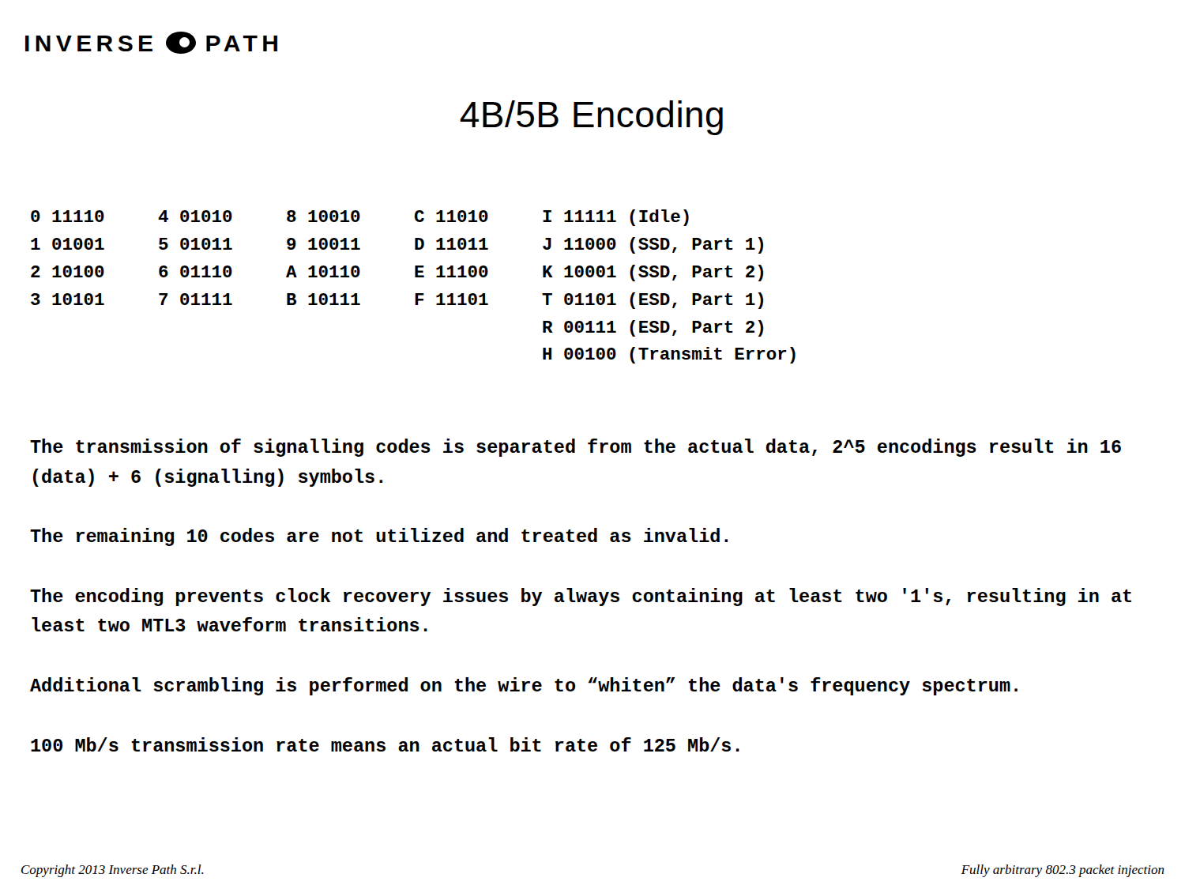INVERSE PATH
4B/5B Encoding
0 11110     4 01010     8 10010     C 11010     I 11111 (Idle)
1 01001     5 01011     9 10011     D 11011     J 11000 (SSD, Part 1)
2 10100     6 01110     A 10110     E 11100     K 10001 (SSD, Part 2)
3 10101     7 01111     B 10111     F 11101     T 01101 (ESD, Part 1)
                                                R 00111 (ESD, Part 2)
                                                H 00100 (Transmit Error)
The transmission of signalling codes is separated from the actual data, 2^5 encodings result in 16 (data) + 6 (signalling) symbols.
The remaining 10 codes are not utilized and treated as invalid.
The encoding prevents clock recovery issues by always containing at least two '1's, resulting in at least two MTL3 waveform transitions.
Additional scrambling is performed on the wire to “whiten” the data's frequency spectrum.
100 Mb/s transmission rate means an actual bit rate of 125 Mb/s.
Copyright 2013 Inverse Path S.r.l.
Fully arbitrary 802.3 packet injection